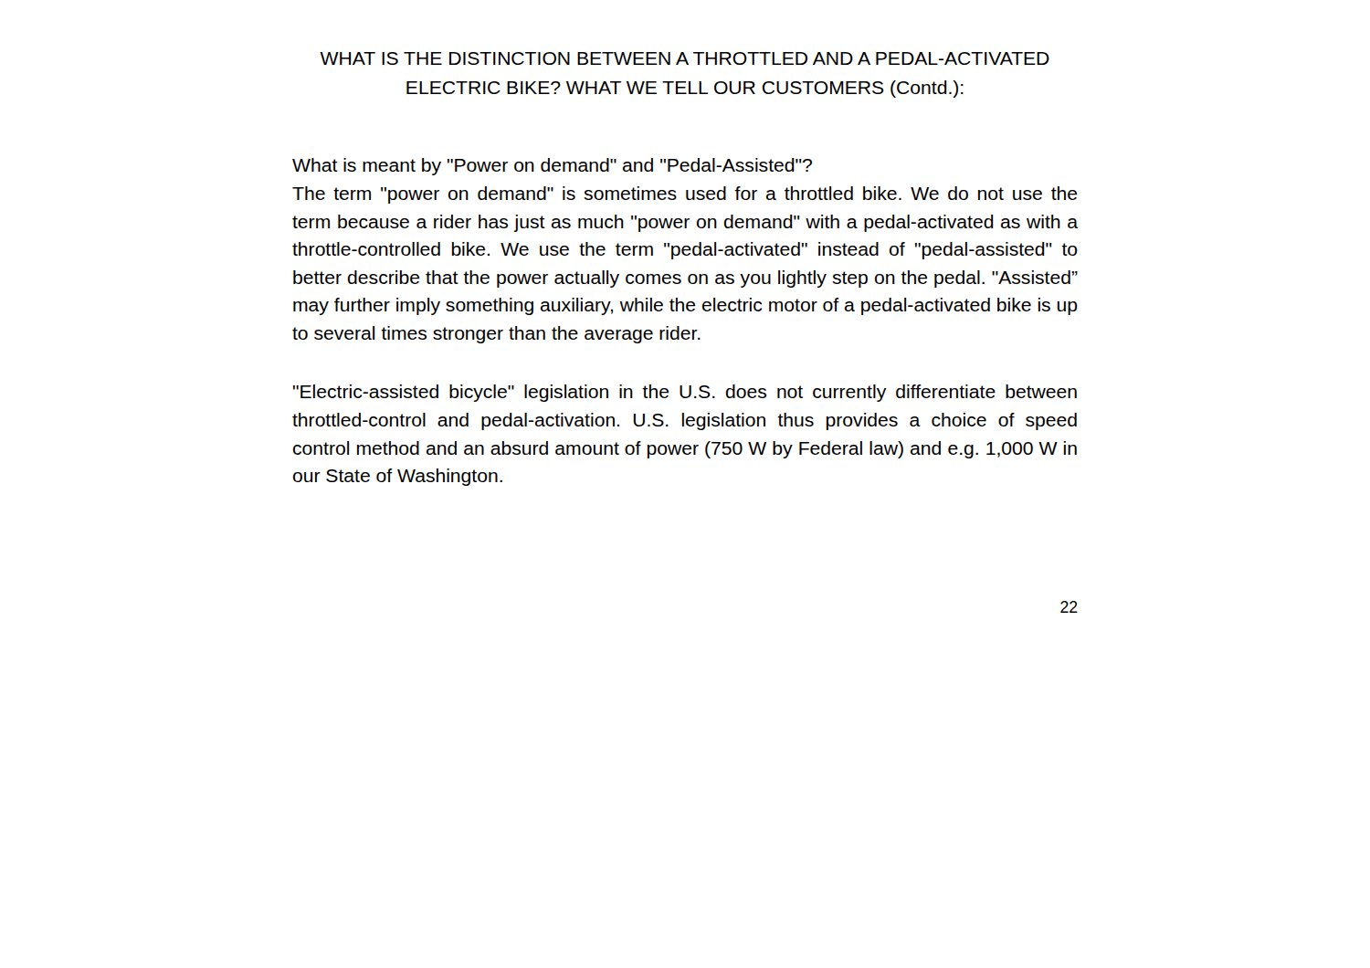WHAT IS THE DISTINCTION BETWEEN A THROTTLED AND A PEDAL-ACTIVATED ELECTRIC BIKE? WHAT WE TELL OUR CUSTOMERS (Contd.):
What is meant by "Power on demand" and "Pedal-Assisted"? The term "power on demand" is sometimes used for a throttled bike. We do not use the term because a rider has just as much "power on demand" with a pedal-activated as with a throttle-controlled bike. We use the term "pedal-activated" instead of "pedal-assisted" to better describe that the power actually comes on as you lightly step on the pedal. "Assisted” may further imply something auxiliary, while the electric motor of a pedal-activated bike is up to several times stronger than the average rider.
"Electric-assisted bicycle" legislation in the U.S. does not currently differentiate between throttled-control and pedal-activation. U.S. legislation thus provides a choice of speed control method and an absurd amount of power (750 W by Federal law) and e.g. 1,000 W in our State of Washington.
22